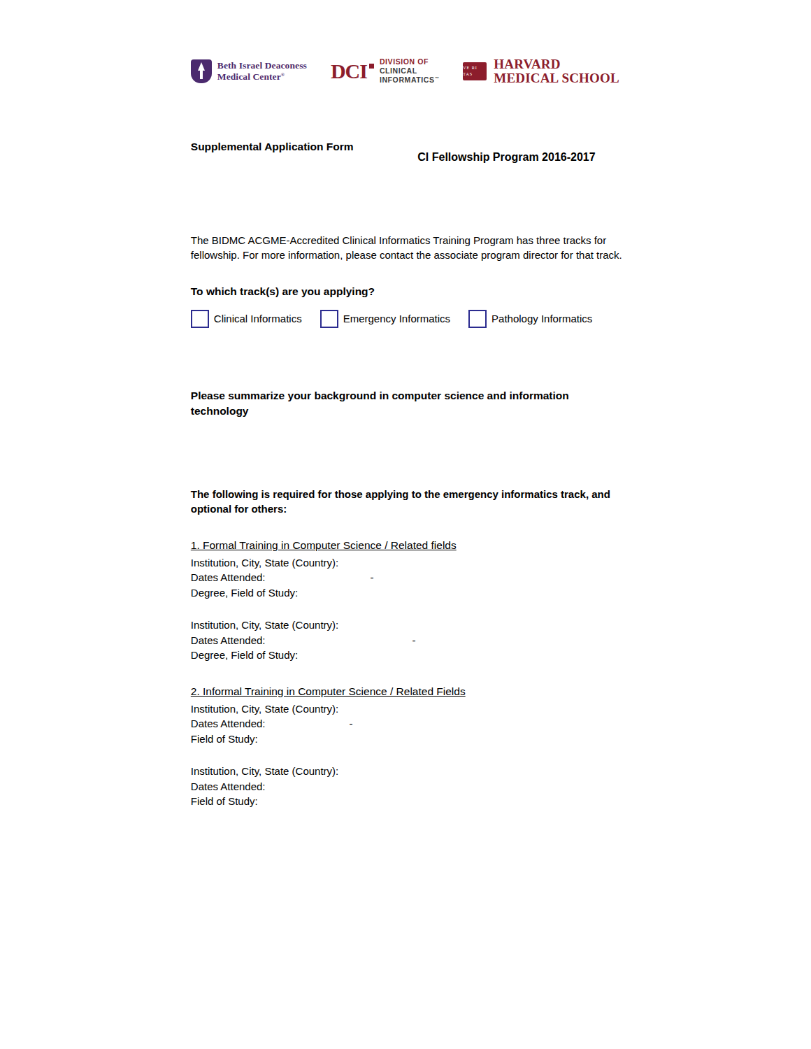Beth Israel Deaconess
Medical Center®
DCI
DIVISION OF
CLINICAL
INFORMATICS™
HARVARD
MEDICAL SCHOOL
Supplemental Application Form
CI Fellowship Program 2016-2017
The BIDMC ACGME-Accredited Clinical Informatics Training Program has three tracks for fellowship. For more information, please contact the associate program director for that track.
To which track(s) are you applying?
Clinical Informatics
Emergency Informatics
Pathology Informatics
Please summarize your background in computer science and information technology
The following is required for those applying to the emergency informatics track, and optional for others:
1. Formal Training in Computer Science / Related fields
Institution, City, State (Country):
Dates Attended: -
Degree, Field of Study:
Institution, City, State (Country):
Dates Attended: -
Degree, Field of Study:
2. Informal Training in Computer Science / Related Fields
Institution, City, State (Country):
Dates Attended: -
Field of Study:
Institution, City, State (Country):
Dates Attended:
Field of Study: